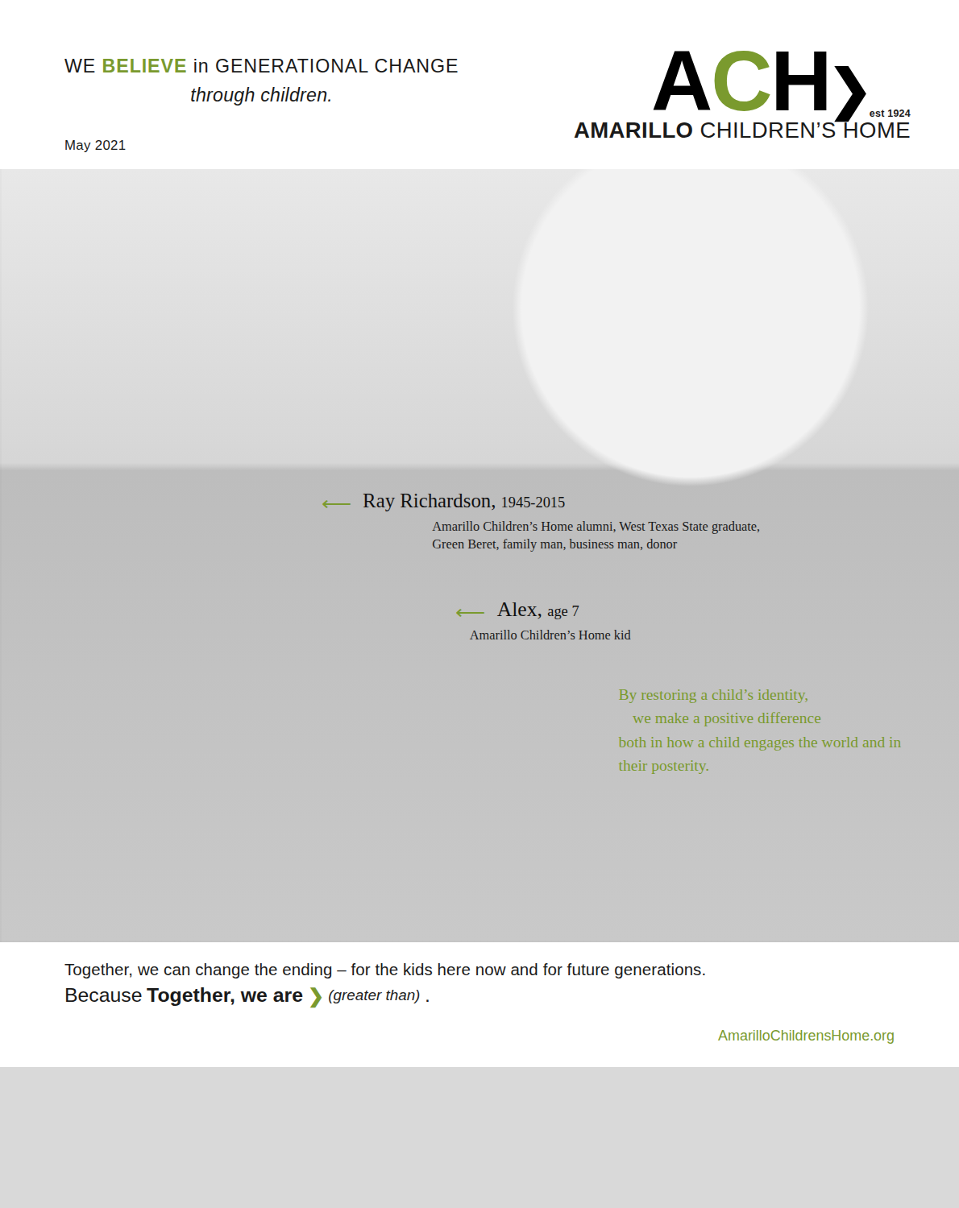WE BELIEVE in GENERATIONAL CHANGE
through children.
May 2021
ACH❯est 1924
AMARILLO CHILDREN’S HOME
Ray Richardson, 1945-2015
Amarillo Children’s Home alumni, West Texas State graduate,
Green Beret, family man, business man, donor
Alex, age 7
Amarillo Children’s Home kid
By restoring a child’s identity,we make a positive differenceboth in how a child engages the world and in their posterity.
Together, we can change the ending – for the kids here now and for future generations.
Because Together, we are ❯ (greater than).
AmarilloChildrensHome.org